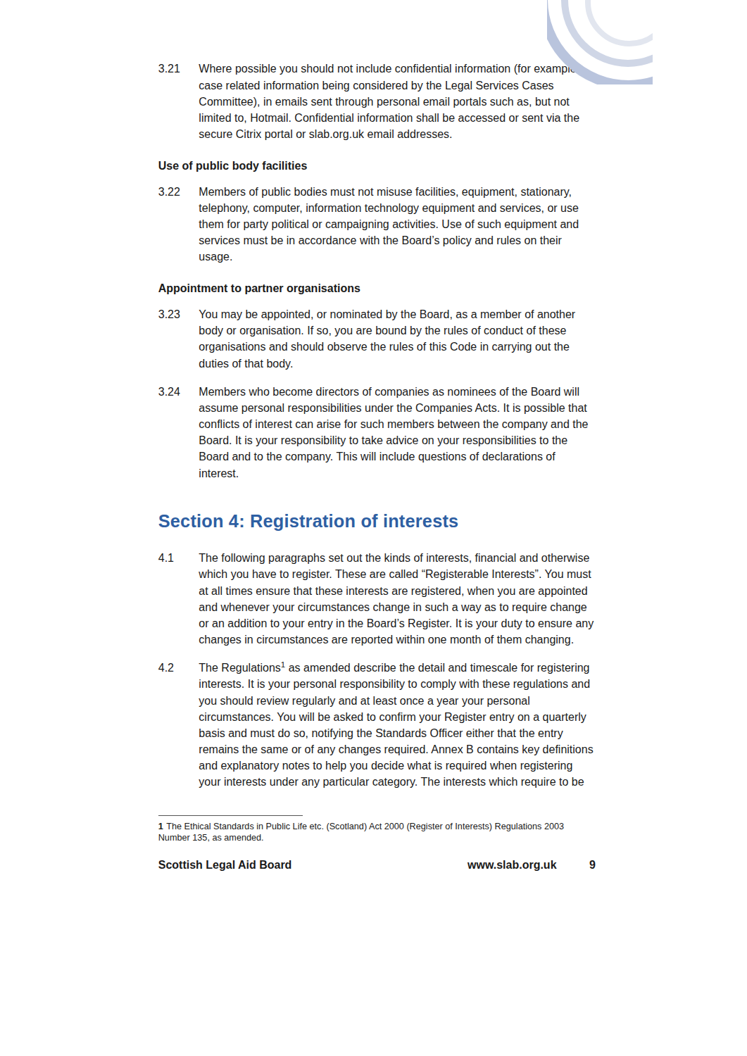3.21 Where possible you should not include confidential information (for example, case related information being considered by the Legal Services Cases Committee), in emails sent through personal email portals such as, but not limited to, Hotmail. Confidential information shall be accessed or sent via the secure Citrix portal or slab.org.uk email addresses.
Use of public body facilities
3.22 Members of public bodies must not misuse facilities, equipment, stationary, telephony, computer, information technology equipment and services, or use them for party political or campaigning activities. Use of such equipment and services must be in accordance with the Board’s policy and rules on their usage.
Appointment to partner organisations
3.23 You may be appointed, or nominated by the Board, as a member of another body or organisation. If so, you are bound by the rules of conduct of these organisations and should observe the rules of this Code in carrying out the duties of that body.
3.24 Members who become directors of companies as nominees of the Board will assume personal responsibilities under the Companies Acts. It is possible that conflicts of interest can arise for such members between the company and the Board. It is your responsibility to take advice on your responsibilities to the Board and to the company. This will include questions of declarations of interest.
Section 4: Registration of interests
4.1 The following paragraphs set out the kinds of interests, financial and otherwise which you have to register. These are called “Registerable Interests”. You must at all times ensure that these interests are registered, when you are appointed and whenever your circumstances change in such a way as to require change or an addition to your entry in the Board’s Register. It is your duty to ensure any changes in circumstances are reported within one month of them changing.
4.2 The Regulations1 as amended describe the detail and timescale for registering interests. It is your personal responsibility to comply with these regulations and you should review regularly and at least once a year your personal circumstances. You will be asked to confirm your Register entry on a quarterly basis and must do so, notifying the Standards Officer either that the entry remains the same or of any changes required. Annex B contains key definitions and explanatory notes to help you decide what is required when registering your interests under any particular category. The interests which require to be
1 The Ethical Standards in Public Life etc. (Scotland) Act 2000 (Register of Interests) Regulations 2003 Number 135, as amended.
Scottish Legal Aid Board www.slab.org.uk 9